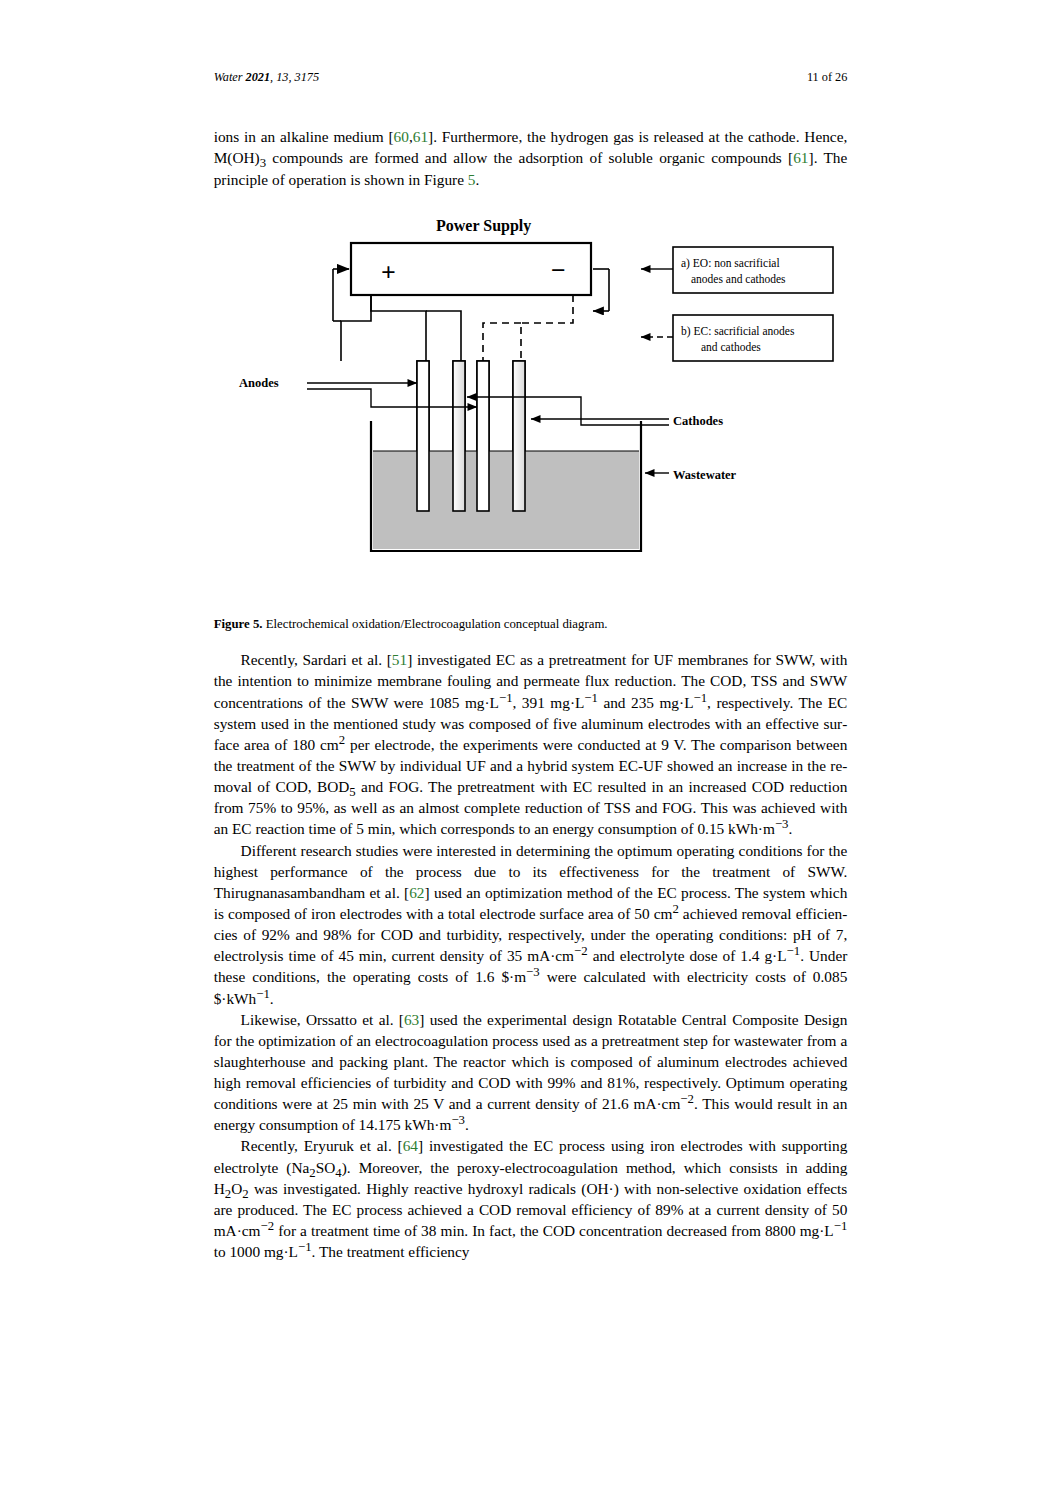Water 2021, 13, 3175 11 of 26
ions in an alkaline medium [60,61]. Furthermore, the hydrogen gas is released at the cathode. Hence, M(OH)3 compounds are formed and allow the adsorption of soluble organic compounds [61]. The principle of operation is shown in Figure 5.
Power Supply + − a) EO: non sacrificial anodes and cathodes b) EC: sacrificial anodes and cathodes Anodes Cathodes Wastewater
Figure 5. Electrochemical oxidation/Electrocoagulation conceptual diagram.
Recently, Sardari et al. [51] investigated EC as a pretreatment for UF membranes for SWW, with the intention to minimize membrane fouling and permeate flux reduction. The COD, TSS and SWW concentrations of the SWW were 1085 mg·L−1, 391 mg·L−1 and 235 mg·L−1, respectively. The EC system used in the mentioned study was composed of five aluminum electrodes with an effective surface area of 180 cm2 per electrode, the experiments were conducted at 9 V. The comparison between the treatment of the SWW by individual UF and a hybrid system EC-UF showed an increase in the removal of COD, BOD5 and FOG. The pretreatment with EC resulted in an increased COD reduction from 75% to 95%, as well as an almost complete reduction of TSS and FOG. This was achieved with an EC reaction time of 5 min, which corresponds to an energy consumption of 0.15 kWh·m−3.
Different research studies were interested in determining the optimum operating conditions for the highest performance of the process due to its effectiveness for the treatment of SWW. Thirugnanasambandham et al. [62] used an optimization method of the EC process. The system which is composed of iron electrodes with a total electrode surface area of 50 cm2 achieved removal efficiencies of 92% and 98% for COD and turbidity, respectively, under the operating conditions: pH of 7, electrolysis time of 45 min, current density of 35 mA·cm−2 and electrolyte dose of 1.4 g·L−1. Under these conditions, the operating costs of 1.6 $·m−3 were calculated with electricity costs of 0.085 $·kWh−1.
Likewise, Orssatto et al. [63] used the experimental design Rotatable Central Composite Design for the optimization of an electrocoagulation process used as a pretreatment step for wastewater from a slaughterhouse and packing plant. The reactor which is composed of aluminum electrodes achieved high removal efficiencies of turbidity and COD with 99% and 81%, respectively. Optimum operating conditions were at 25 min with 25 V and a current density of 21.6 mA·cm−2. This would result in an energy consumption of 14.175 kWh·m−3.
Recently, Eryuruk et al. [64] investigated the EC process using iron electrodes with supporting electrolyte (Na2SO4). Moreover, the peroxy-electrocoagulation method, which consists in adding H2O2 was investigated. Highly reactive hydroxyl radicals (OH·) with non-selective oxidation effects are produced. The EC process achieved a COD removal efficiency of 89% at a current density of 50 mA·cm−2 for a treatment time of 38 min. In fact, the COD concentration decreased from 8800 mg·L−1 to 1000 mg·L−1. The treatment efficiency